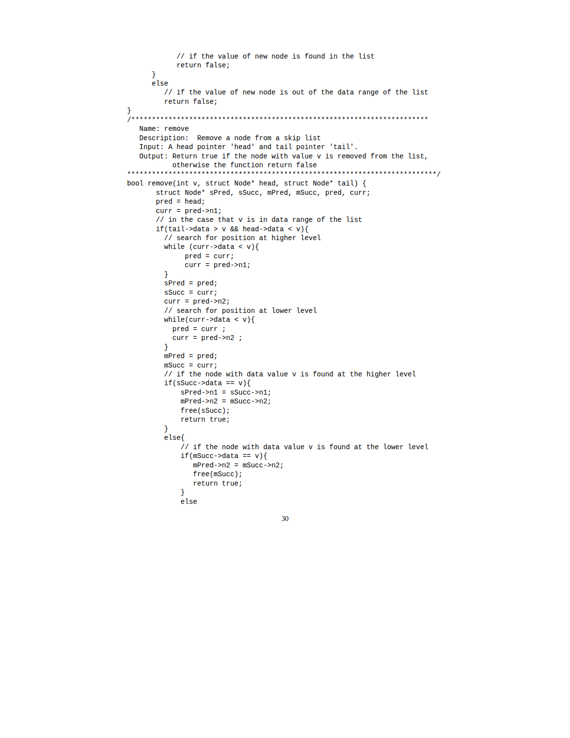// if the value of new node is found in the list
            return false;
      }
      else
         // if the value of new node is out of the data range of the list
         return false;
}
/************************************************************************
   Name: remove
   Description:  Remove a node from a skip list
   Input: A head pointer 'head' and tail pointer 'tail'.
   Output: Return true if the node with value v is removed from the list,
           otherwise the function return false
***************************************************************************/
bool remove(int v, struct Node* head, struct Node* tail) {
       struct Node* sPred, sSucc, mPred, mSucc, pred, curr;
       pred = head;
       curr = pred->n1;
       // in the case that v is in data range of the list
       if(tail->data > v && head->data < v){
         // search for position at higher level
         while (curr->data < v){
              pred = curr;
              curr = pred->n1;
         }
         sPred = pred;
         sSucc = curr;
         curr = pred->n2;
         // search for position at lower level
         while(curr->data < v){
           pred = curr ;
           curr = pred->n2 ;
         }
         mPred = pred;
         mSucc = curr;
         // if the node with data value v is found at the higher level
         if(sSucc->data == v){
             sPred->n1 = sSucc->n1;
             mPred->n2 = mSucc->n2;
             free(sSucc);
             return true;
         }
         else{
             // if the node with data value v is found at the lower level
             if(mSucc->data == v){
                mPred->n2 = mSucc->n2;
                free(mSucc);
                return true;
             }
             else
30